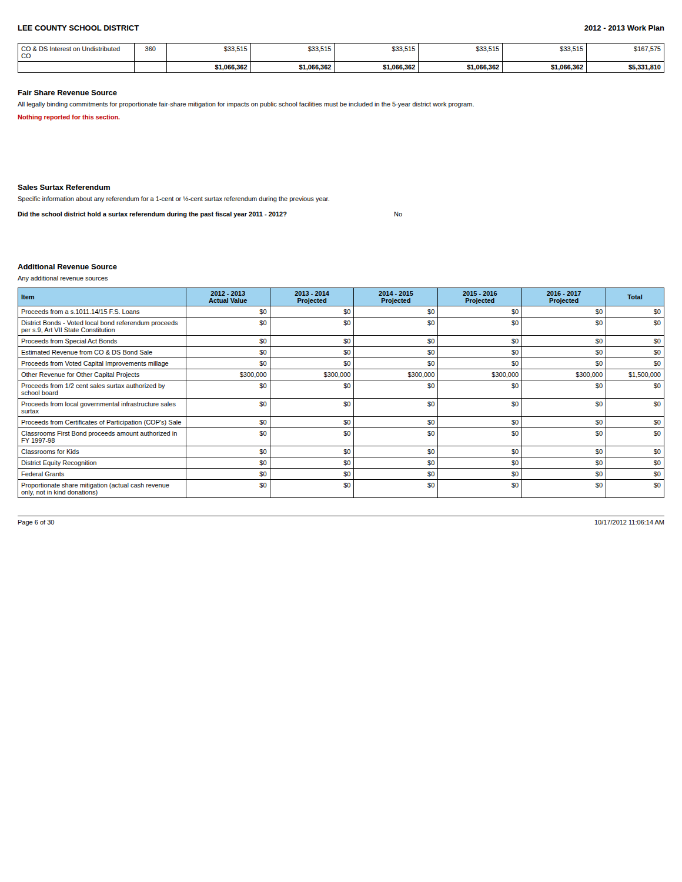LEE COUNTY SCHOOL DISTRICT
2012 - 2013 Work Plan
| CO & DS Interest on Undistributed CO | 360 | $33,515 | $33,515 | $33,515 | $33,515 | $33,515 | $167,575 |
| | | $1,066,362 | $1,066,362 | $1,066,362 | $1,066,362 | $1,066,362 | $5,331,810 |
Fair Share Revenue Source
All legally binding commitments for proportionate fair-share mitigation for impacts on public school facilities must be included in the 5-year district work program.
Nothing reported for this section.
Sales Surtax Referendum
Specific information about any referendum for a 1-cent or ½-cent surtax referendum during the previous year.
Did the school district hold a surtax referendum during the past fiscal year 2011 - 2012?
No
Additional Revenue Source
Any additional revenue sources
| Item | 2012 - 2013 Actual Value | 2013 - 2014 Projected | 2014 - 2015 Projected | 2015 - 2016 Projected | 2016 - 2017 Projected | Total |
| --- | --- | --- | --- | --- | --- | --- |
| Proceeds from a s.1011.14/15 F.S. Loans | $0 | $0 | $0 | $0 | $0 | $0 |
| District Bonds - Voted local bond referendum proceeds per s.9, Art VII State Constitution | $0 | $0 | $0 | $0 | $0 | $0 |
| Proceeds from Special Act Bonds | $0 | $0 | $0 | $0 | $0 | $0 |
| Estimated Revenue from CO & DS Bond Sale | $0 | $0 | $0 | $0 | $0 | $0 |
| Proceeds from Voted Capital Improvements millage | $0 | $0 | $0 | $0 | $0 | $0 |
| Other Revenue for Other Capital Projects | $300,000 | $300,000 | $300,000 | $300,000 | $300,000 | $1,500,000 |
| Proceeds from 1/2 cent sales surtax authorized by school board | $0 | $0 | $0 | $0 | $0 | $0 |
| Proceeds from local governmental infrastructure sales surtax | $0 | $0 | $0 | $0 | $0 | $0 |
| Proceeds from Certificates of Participation (COP's) Sale | $0 | $0 | $0 | $0 | $0 | $0 |
| Classrooms First Bond proceeds amount authorized in FY 1997-98 | $0 | $0 | $0 | $0 | $0 | $0 |
| Classrooms for Kids | $0 | $0 | $0 | $0 | $0 | $0 |
| District Equity Recognition | $0 | $0 | $0 | $0 | $0 | $0 |
| Federal Grants | $0 | $0 | $0 | $0 | $0 | $0 |
| Proportionate share mitigation (actual cash revenue only, not in kind donations) | $0 | $0 | $0 | $0 | $0 | $0 |
Page 6 of 30
10/17/2012 11:06:14 AM